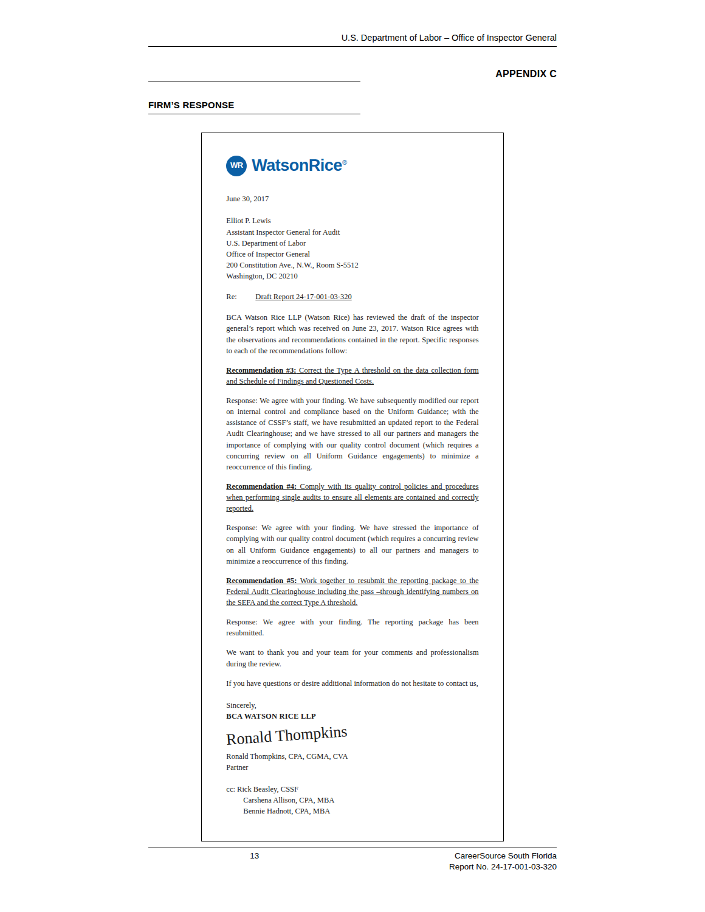U.S. Department of Labor – Office of Inspector General
APPENDIX C
FIRM’S RESPONSE
WR
WatsonRice®
June 30, 2017
Elliot P. Lewis
Assistant Inspector General for Audit
U.S. Department of Labor
Office of Inspector General
200 Constitution Ave., N.W., Room S-5512
Washington, DC 20210
Re: Draft Report 24-17-001-03-320
BCA Watson Rice LLP (Watson Rice) has reviewed the draft of the inspector general’s report which was received on June 23, 2017. Watson Rice agrees with the observations and recommendations contained in the report. Specific responses to each of the recommendations follow:
Recommendation #3: Correct the Type A threshold on the data collection form and Schedule of Findings and Questioned Costs.
Response: We agree with your finding. We have subsequently modified our report on internal control and compliance based on the Uniform Guidance; with the assistance of CSSF’s staff, we have resubmitted an updated report to the Federal Audit Clearinghouse; and we have stressed to all our partners and managers the importance of complying with our quality control document (which requires a concurring review on all Uniform Guidance engagements) to minimize a reoccurrence of this finding.
Recommendation #4: Comply with its quality control policies and procedures when performing single audits to ensure all elements are contained and correctly reported.
Response: We agree with your finding. We have stressed the importance of complying with our quality control document (which requires a concurring review on all Uniform Guidance engagements) to all our partners and managers to minimize a reoccurrence of this finding.
Recommendation #5: Work together to resubmit the reporting package to the Federal Audit Clearinghouse including the pass –through identifying numbers on the SEFA and the correct Type A threshold.
Response: We agree with your finding. The reporting package has been resubmitted.
We want to thank you and your team for your comments and professionalism during the review.
If you have questions or desire additional information do not hesitate to contact us,
Sincerely,
BCA WATSON RICE LLP
Ronald Thompkins
Ronald Thompkins, CPA, CGMA, CVA
Partner
cc: Rick Beasley, CSSF
Carshena Allison, CPA, MBA
Bennie Hadnott, CPA, MBA
13
CareerSource South Florida
Report No. 24-17-001-03-320